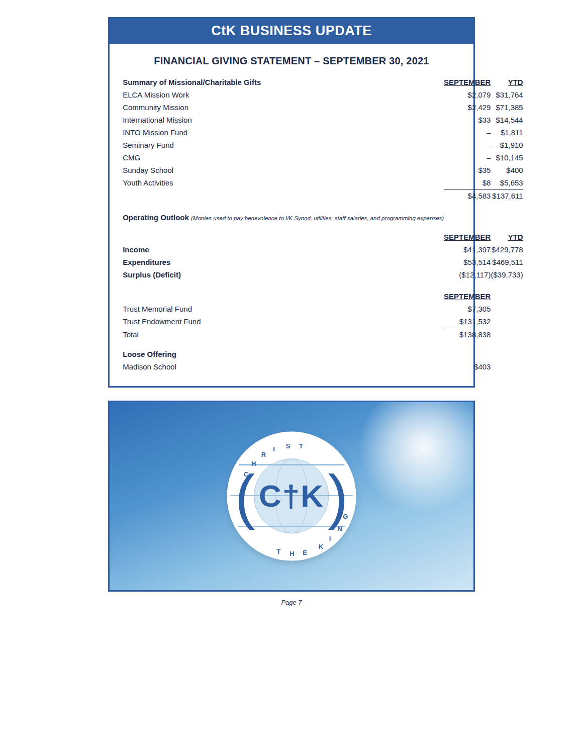CtK BUSINESS UPDATE
FINANCIAL GIVING STATEMENT – SEPTEMBER 30, 2021
| Summary of Missional/Charitable Gifts | SEPTEMBER | YTD |
| ELCA Mission Work | $2,079 | $31,764 |
| Community Mission | $2,429 | $71,385 |
| International Mission | $33 | $14,544 |
| INTO Mission Fund | – | $1,811 |
| Seminary Fund | – | $1,910 |
| CMG | – | $10,145 |
| Sunday School | $35 | $400 |
| Youth Activities | $8 | $5,653 |
| | $4,583 | $137,611 |
| Operating Outlook (Monies used to pay benevolence to I/K Synod, utilities, staff salaries, and programming expenses) | | |
| | SEPTEMBER | YTD |
| Income | $41,397 | $429,778 |
| Expenditures | $53,514 | $469,511 |
| Surplus (Deficit) | ($12,117) | ($39,733) |
| | SEPTEMBER | |
| Trust Memorial Fund | $7,305 | |
| Trust Endowment Fund | $131,532 | |
| Total | $138,838 | |
| Loose Offering | | |
| Madison School | $403 | |
(
)
C†K
C
H
R
I
S
T
T
H
E
K
I
N
G
Page 7